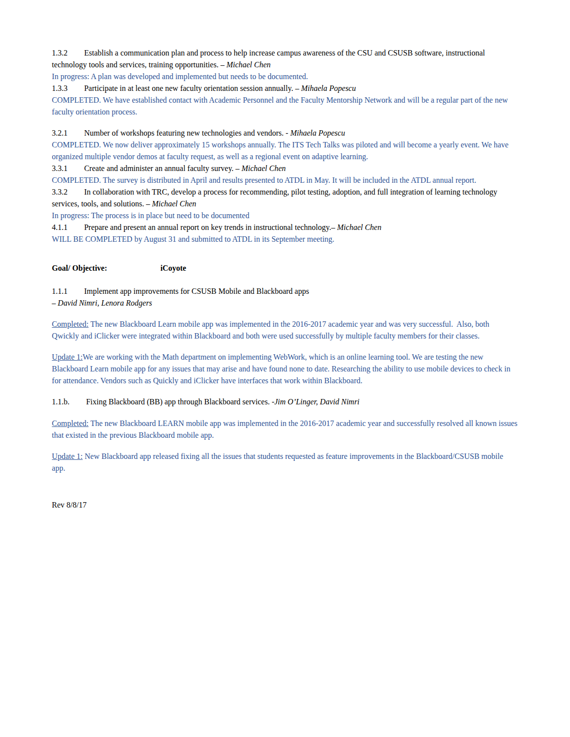1.3.2 Establish a communication plan and process to help increase campus awareness of the CSU and CSUSB software, instructional technology tools and services, training opportunities. – Michael Chen
In progress: A plan was developed and implemented but needs to be documented.
1.3.3 Participate in at least one new faculty orientation session annually. – Mihaela Popescu
COMPLETED. We have established contact with Academic Personnel and the Faculty Mentorship Network and will be a regular part of the new faculty orientation process.
3.2.1 Number of workshops featuring new technologies and vendors. - Mihaela Popescu
COMPLETED. We now deliver approximately 15 workshops annually. The ITS Tech Talks was piloted and will become a yearly event. We have organized multiple vendor demos at faculty request, as well as a regional event on adaptive learning.
3.3.1 Create and administer an annual faculty survey. – Michael Chen
COMPLETED. The survey is distributed in April and results presented to ATDL in May. It will be included in the ATDL annual report.
3.3.2 In collaboration with TRC, develop a process for recommending, pilot testing, adoption, and full integration of learning technology services, tools, and solutions. – Michael Chen
In progress: The process is in place but need to be documented
4.1.1 Prepare and present an annual report on key trends in instructional technology.– Michael Chen
WILL BE COMPLETED by August 31 and submitted to ATDL in its September meeting.
Goal/ Objective: iCoyote
1.1.1 Implement app improvements for CSUSB Mobile and Blackboard apps
– David Nimri, Lenora Rodgers
Completed: The new Blackboard Learn mobile app was implemented in the 2016-2017 academic year and was very successful. Also, both Qwickly and iClicker were integrated within Blackboard and both were used successfully by multiple faculty members for their classes.
Update 1: We are working with the Math department on implementing WebWork, which is an online learning tool. We are testing the new Blackboard Learn mobile app for any issues that may arise and have found none to date. Researching the ability to use mobile devices to check in for attendance. Vendors such as Quickly and iClicker have interfaces that work within Blackboard.
1.1.b. Fixing Blackboard (BB) app through Blackboard services. -Jim O’Linger, David Nimri
Completed: The new Blackboard LEARN mobile app was implemented in the 2016-2017 academic year and successfully resolved all known issues that existed in the previous Blackboard mobile app.
Update 1: New Blackboard app released fixing all the issues that students requested as feature improvements in the Blackboard/CSUSB mobile app.
Rev 8/8/17